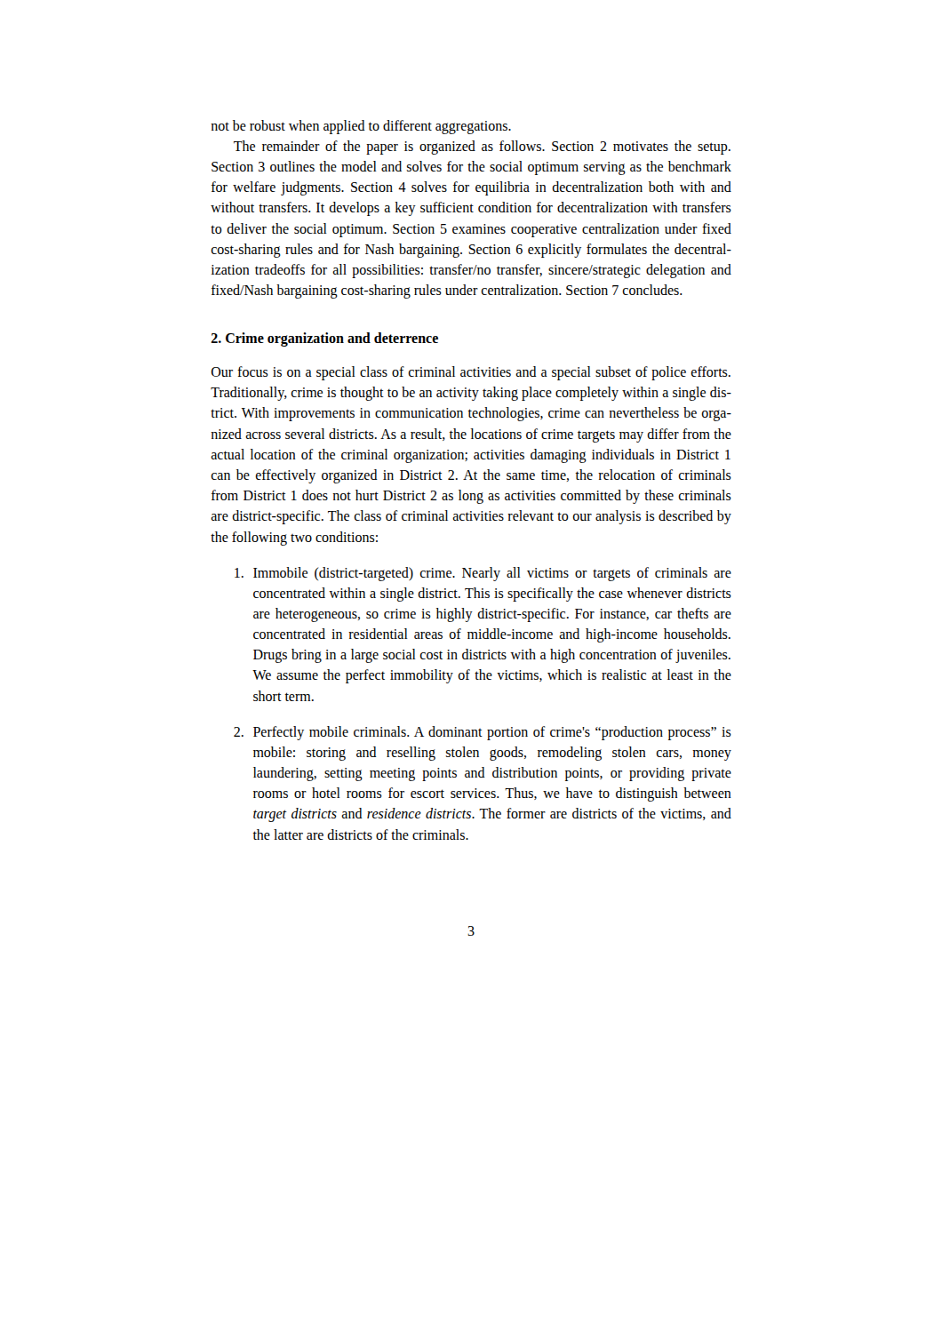not be robust when applied to different aggregations.
The remainder of the paper is organized as follows. Section 2 motivates the setup. Section 3 outlines the model and solves for the social optimum serving as the benchmark for welfare judgments. Section 4 solves for equilibria in decentralization both with and without transfers. It develops a key sufficient condition for decentralization with transfers to deliver the social optimum. Section 5 examines cooperative centralization under fixed cost-sharing rules and for Nash bargaining. Section 6 explicitly formulates the decentralization tradeoffs for all possibilities: transfer/no transfer, sincere/strategic delegation and fixed/Nash bargaining cost-sharing rules under centralization. Section 7 concludes.
2. Crime organization and deterrence
Our focus is on a special class of criminal activities and a special subset of police efforts. Traditionally, crime is thought to be an activity taking place completely within a single district. With improvements in communication technologies, crime can nevertheless be organized across several districts. As a result, the locations of crime targets may differ from the actual location of the criminal organization; activities damaging individuals in District 1 can be effectively organized in District 2. At the same time, the relocation of criminals from District 1 does not hurt District 2 as long as activities committed by these criminals are district-specific. The class of criminal activities relevant to our analysis is described by the following two conditions:
Immobile (district-targeted) crime. Nearly all victims or targets of criminals are concentrated within a single district. This is specifically the case whenever districts are heterogeneous, so crime is highly district-specific. For instance, car thefts are concentrated in residential areas of middle-income and high-income households. Drugs bring in a large social cost in districts with a high concentration of juveniles. We assume the perfect immobility of the victims, which is realistic at least in the short term.
Perfectly mobile criminals. A dominant portion of crime's “production process” is mobile: storing and reselling stolen goods, remodeling stolen cars, money laundering, setting meeting points and distribution points, or providing private rooms or hotel rooms for escort services. Thus, we have to distinguish between target districts and residence districts. The former are districts of the victims, and the latter are districts of the criminals.
3